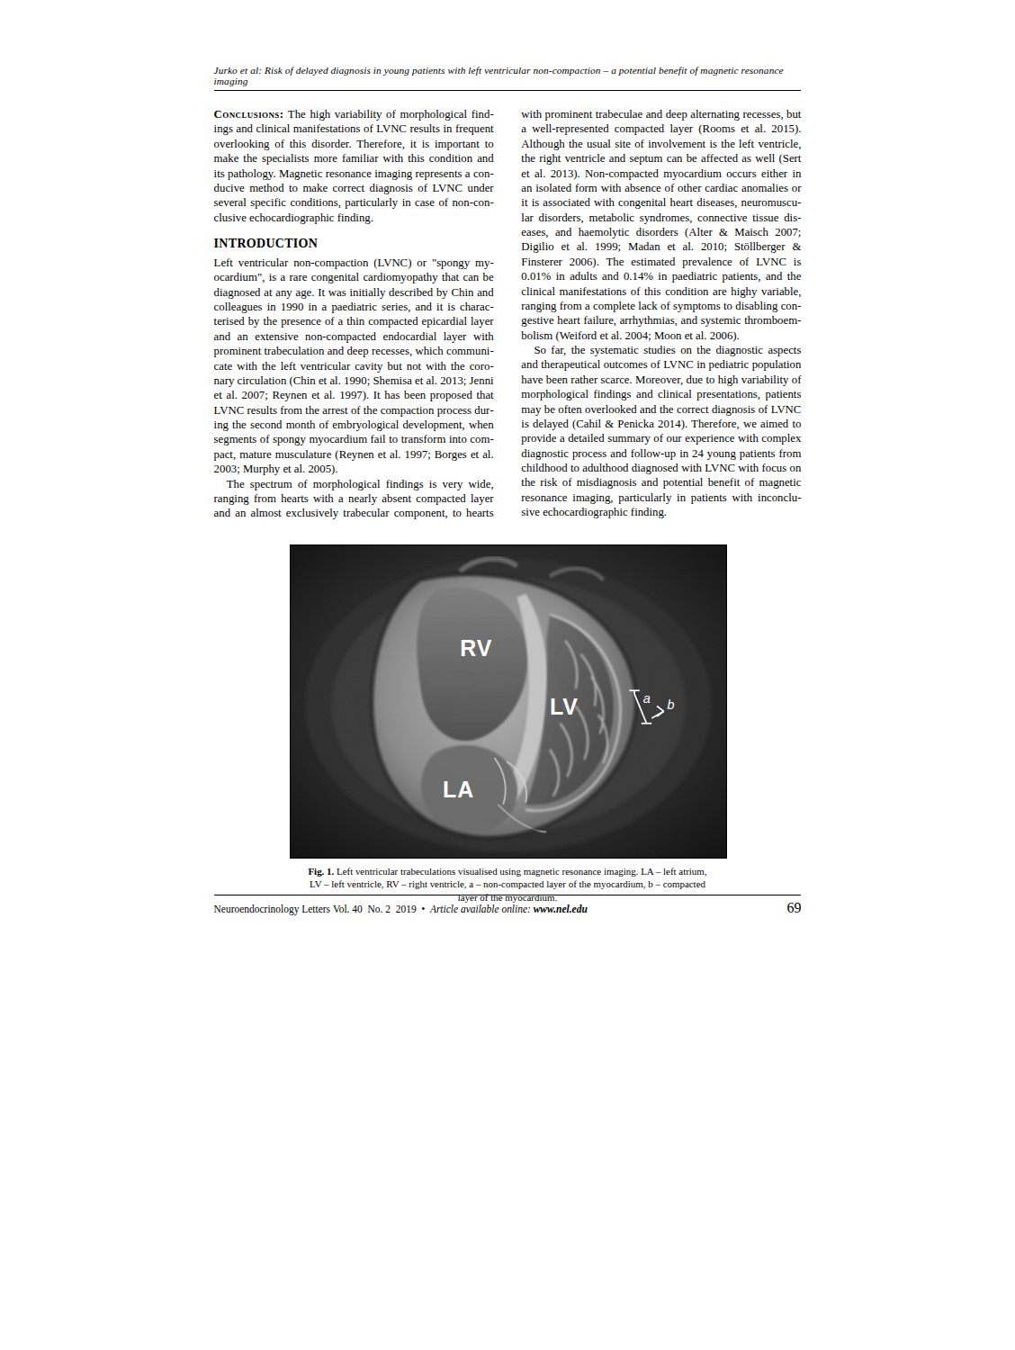Jurko et al: Risk of delayed diagnosis in young patients with left ventricular non-compaction – a potential benefit of magnetic resonance imaging
Conclusions: The high variability of morphological findings and clinical manifestations of LVNC results in frequent overlooking of this disorder. Therefore, it is important to make the specialists more familiar with this condition and its pathology. Magnetic resonance imaging represents a conducive method to make correct diagnosis of LVNC under several specific conditions, particularly in case of non-conclusive echocardiographic finding.
INTRODUCTION
Left ventricular non-compaction (LVNC) or "spongy myocardium", is a rare congenital cardiomyopathy that can be diagnosed at any age. It was initially described by Chin and colleagues in 1990 in a paediatric series, and it is characterised by the presence of a thin compacted epicardial layer and an extensive non-compacted endocardial layer with prominent trabeculation and deep recesses, which communicate with the left ventricular cavity but not with the coronary circulation (Chin et al. 1990; Shemisa et al. 2013; Jenni et al. 2007; Reynen et al. 1997). It has been proposed that LVNC results from the arrest of the compaction process during the second month of embryological development, when segments of spongy myocardium fail to transform into compact, mature musculature (Reynen et al. 1997; Borges et al. 2003; Murphy et al. 2005).
The spectrum of morphological findings is very wide, ranging from hearts with a nearly absent compacted layer and an almost exclusively trabecular component, to hearts with prominent trabeculae and deep alternating recesses, but a well-represented compacted layer (Rooms et al. 2015). Although the usual site of involvement is the left ventricle, the right ventricle and septum can be affected as well (Sert et al. 2013). Non-compacted myocardium occurs either in an isolated form with absence of other cardiac anomalies or it is associated with congenital heart diseases, neuromuscular disorders, metabolic syndromes, connective tissue diseases, and haemolytic disorders (Alter & Maisch 2007; Digilio et al. 1999; Madan et al. 2010; Stöllberger & Finsterer 2006). The estimated prevalence of LVNC is 0.01% in adults and 0.14% in paediatric patients, and the clinical manifestations of this condition are highy variable, ranging from a complete lack of symptoms to disabling congestive heart failure, arrhythmias, and systemic thromboembolism (Weiford et al. 2004; Moon et al. 2006).
So far, the systematic studies on the diagnostic aspects and therapeutical outcomes of LVNC in pediatric population have been rather scarce. Moreover, due to high variability of morphological findings and clinical presentations, patients may be often overlooked and the correct diagnosis of LVNC is delayed (Cahil & Penicka 2014). Therefore, we aimed to provide a detailed summary of our experience with complex diagnostic process and follow-up in 24 young patients from childhood to adulthood diagnosed with LVNC with focus on the risk of misdiagnosis and potential benefit of magnetic resonance imaging, particularly in patients with inconclusive echocardiographic finding.
a b RV LV LA
Fig. 1. Left ventricular trabeculations visualised using magnetic resonance imaging. LA – left atrium, LV – left ventricle, RV – right ventricle, a – non-compacted layer of the myocardium, b – compacted layer of the myocardium.
Neuroendocrinology Letters Vol. 40 No. 2 2019 • Article available online: www.nel.edu
69